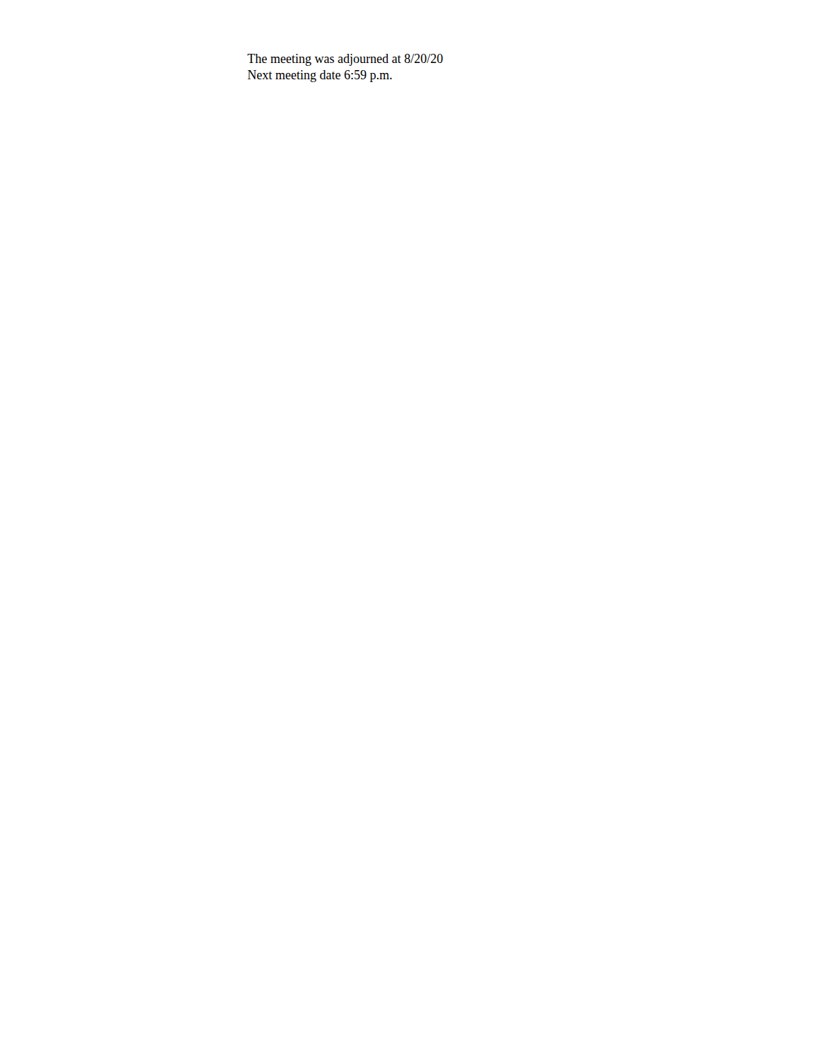The meeting was adjourned at 8/20/20
Next meeting date 6:59 p.m.